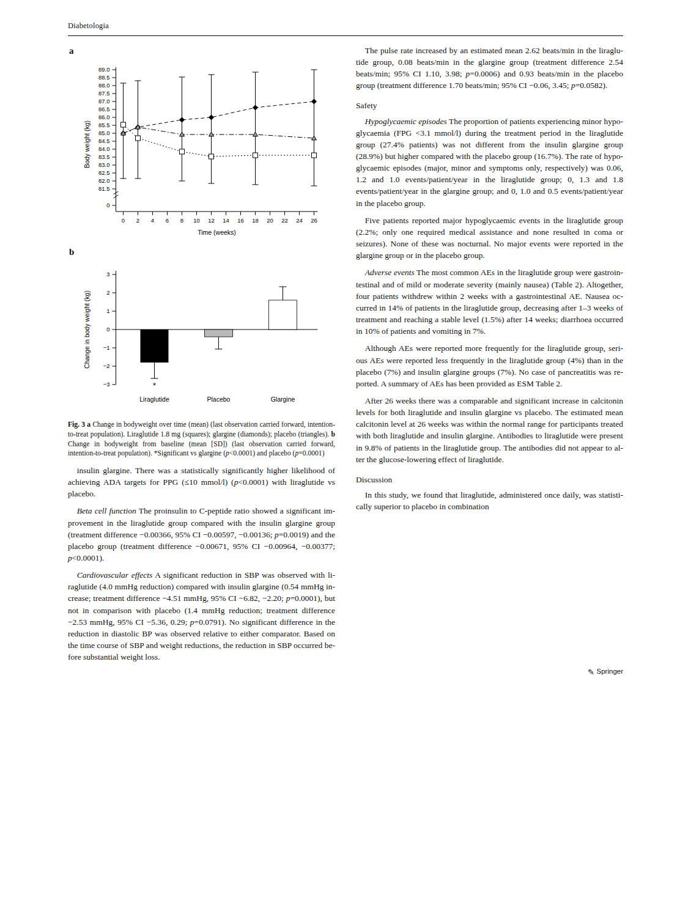Diabetologia
a
89.0 88.5 88.0 87.5 87.0 86.5 86.0 85.5 85.0 84.5 84.0 83.5 83.0 82.5 82.0 81.5 0 0 2 4 6 8 10 12 14 16 18 20 22 24 26 Time (weeks) Body weight (kg)
b
3 2 1 0 −1 −2 −3 Change in body weight (kg) * Liraglutide Placebo Glargine
Fig. 3 a Change in bodyweight over time (mean) (last observation carried forward, intention-to-treat population). Liraglutide 1.8 mg (squares); glargine (diamonds); placebo (triangles). b Change in bodyweight from baseline (mean [SD]) (last observation carried forward, intention-to-treat population). *Significant vs glargine (p<0.0001) and placebo (p=0.0001)
insulin glargine. There was a statistically significantly higher likelihood of achieving ADA targets for PPG (≤10 mmol/l) (p<0.0001) with liraglutide vs placebo.
Beta cell function The proinsulin to C-peptide ratio showed a significant improvement in the liraglutide group compared with the insulin glargine group (treatment difference −0.00366, 95% CI −0.00597, −0.00136; p=0.0019) and the placebo group (treatment difference −0.00671, 95% CI −0.00964, −0.00377; p<0.0001).
Cardiovascular effects A significant reduction in SBP was observed with liraglutide (4.0 mmHg reduction) compared with insulin glargine (0.54 mmHg increase; treatment difference −4.51 mmHg, 95% CI −6.82, −2.20; p=0.0001), but not in comparison with placebo (1.4 mmHg reduction; treatment difference −2.53 mmHg, 95% CI −5.36, 0.29; p=0.0791). No significant difference in the reduction in diastolic BP was observed relative to either comparator. Based on the time course of SBP and weight reductions, the reduction in SBP occurred before substantial weight loss.
The pulse rate increased by an estimated mean 2.62 beats/min in the liraglutide group, 0.08 beats/min in the glargine group (treatment difference 2.54 beats/min; 95% CI 1.10, 3.98; p=0.0006) and 0.93 beats/min in the placebo group (treatment difference 1.70 beats/min; 95% CI −0.06, 3.45; p=0.0582).
Safety
Hypoglycaemic episodes The proportion of patients experiencing minor hypoglycaemia (FPG <3.1 mmol/l) during the treatment period in the liraglutide group (27.4% patients) was not different from the insulin glargine group (28.9%) but higher compared with the placebo group (16.7%). The rate of hypoglycaemic episodes (major, minor and symptoms only, respectively) was 0.06, 1.2 and 1.0 events/patient/year in the liraglutide group; 0, 1.3 and 1.8 events/patient/year in the glargine group; and 0, 1.0 and 0.5 events/patient/year in the placebo group.
Five patients reported major hypoglycaemic events in the liraglutide group (2.2%; only one required medical assistance and none resulted in coma or seizures). None of these was nocturnal. No major events were reported in the glargine group or in the placebo group.
Adverse events The most common AEs in the liraglutide group were gastrointestinal and of mild or moderate severity (mainly nausea) (Table 2). Altogether, four patients withdrew within 2 weeks with a gastrointestinal AE. Nausea occurred in 14% of patients in the liraglutide group, decreasing after 1–3 weeks of treatment and reaching a stable level (1.5%) after 14 weeks; diarrhoea occurred in 10% of patients and vomiting in 7%.
Although AEs were reported more frequently for the liraglutide group, serious AEs were reported less frequently in the liraglutide group (4%) than in the placebo (7%) and insulin glargine groups (7%). No case of pancreatitis was reported. A summary of AEs has been provided as ESM Table 2.
After 26 weeks there was a comparable and significant increase in calcitonin levels for both liraglutide and insulin glargine vs placebo. The estimated mean calcitonin level at 26 weeks was within the normal range for participants treated with both liraglutide and insulin glargine. Antibodies to liraglutide were present in 9.8% of patients in the liraglutide group. The antibodies did not appear to alter the glucose-lowering effect of liraglutide.
Discussion
In this study, we found that liraglutide, administered once daily, was statistically superior to placebo in combination
✎Springer